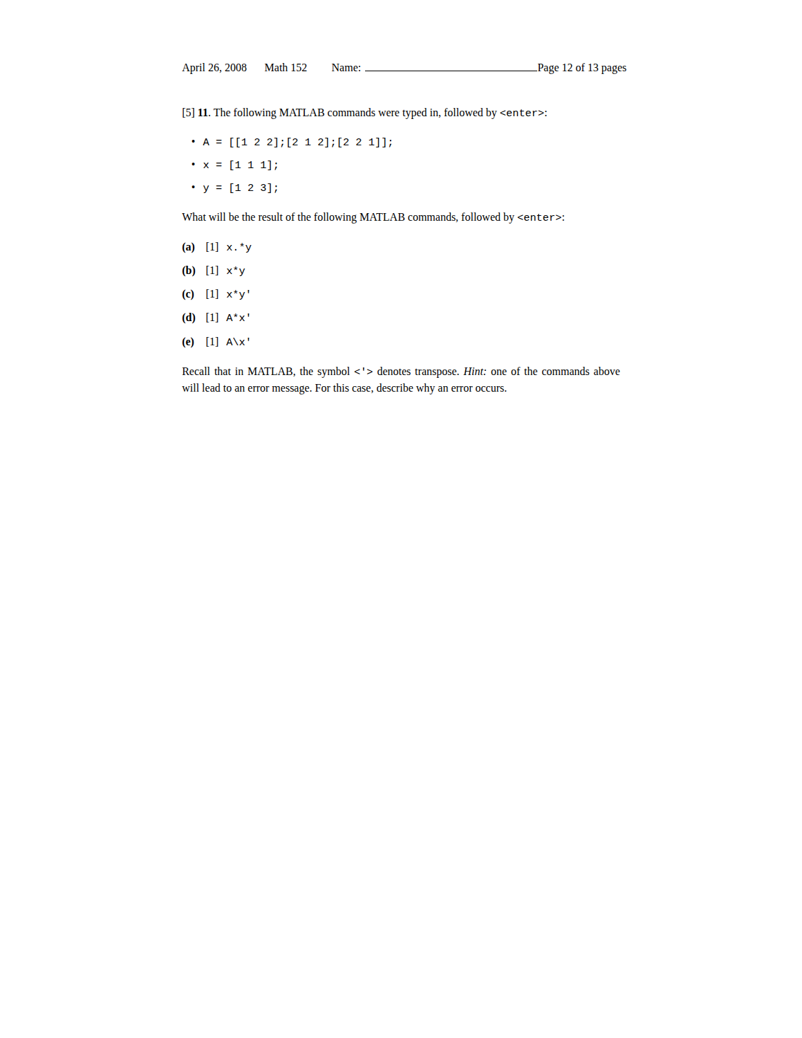April 26, 2008 Math 152 Name:
Page 12 of 13 pages
[5] 11. The following MATLAB commands were typed in, followed by <enter>:
A = [[1 2 2];[2 1 2];[2 2 1]];
x = [1 1 1];
y = [1 2 3];
What will be the result of the following MATLAB commands, followed by <enter>:
(a) [1] x.*y
(b) [1] x*y
(c) [1] x*y'
(d) [1] A*x'
(e) [1] A\x'
Recall that in MATLAB, the symbol <'> denotes transpose. Hint: one of the commands above will lead to an error message. For this case, describe why an error occurs.